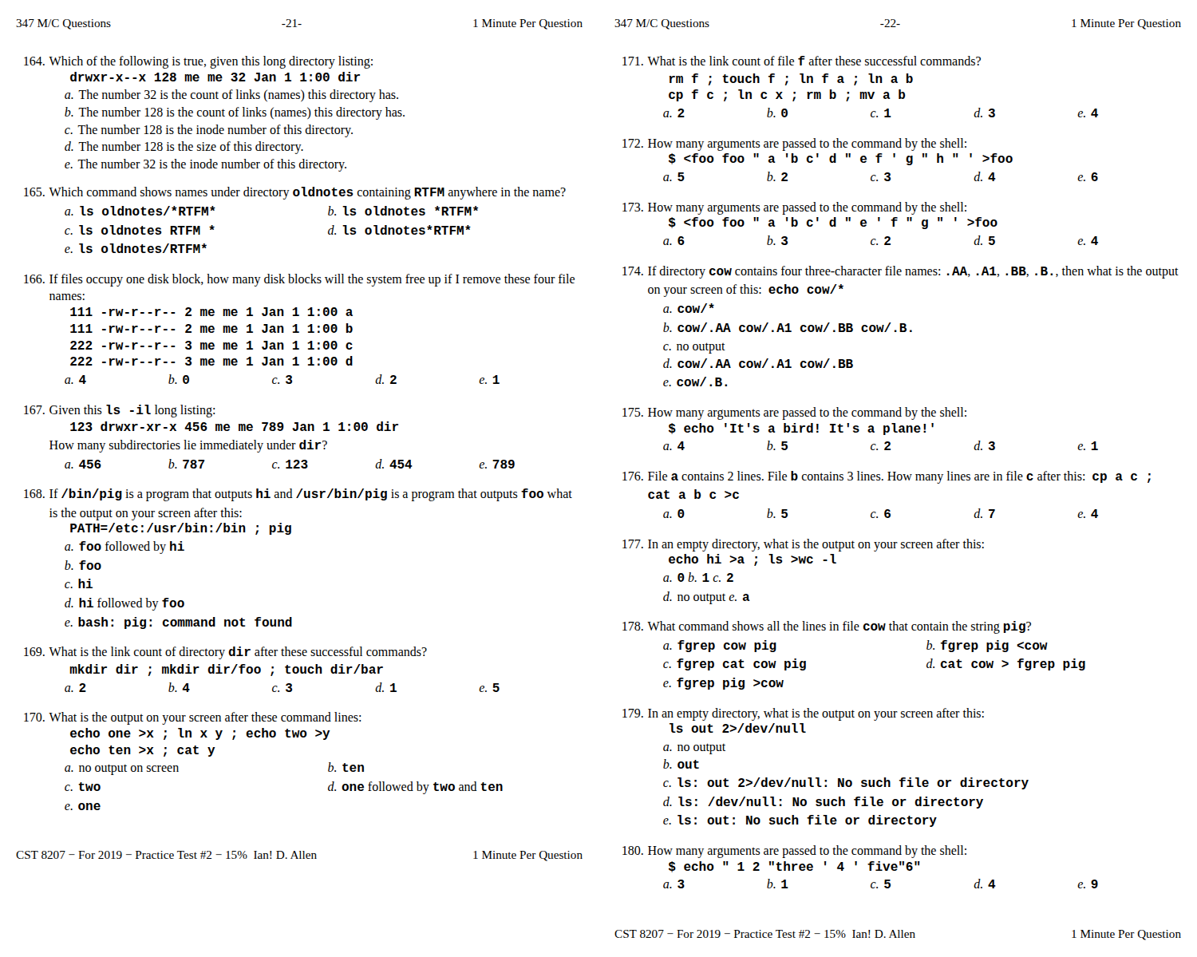347 M/C Questions -21- 1 Minute Per Question
164. Which of the following is true, given this long directory listing:
drwxr-x--x 128 me me 32 Jan 1 1:00 dir
a. The number 32 is the count of links (names) this directory has.
b. The number 128 is the count of links (names) this directory has.
c. The number 128 is the inode number of this directory.
d. The number 128 is the size of this directory.
e. The number 32 is the inode number of this directory.
165. Which command shows names under directory oldnotes containing RTFM anywhere in the name?
a. ls oldnotes/*RTFM*
b. ls oldnotes *RTFM*
c. ls oldnotes RTFM *
d. ls oldnotes*RTFM*
e. ls oldnotes/RTFM*
166. If files occupy one disk block, how many disk blocks will the system free up if I remove these four file names:
111 -rw-r--r-- 2 me me 1 Jan 1 1:00 a 111 -rw-r--r-- 2 me me 1 Jan 1 1:00 b 222 -rw-r--r-- 3 me me 1 Jan 1 1:00 c 222 -rw-r--r-- 3 me me 1 Jan 1 1:00 d
a. 4
b. 0
c. 3
d. 2
e. 1
167. Given this ls -il long listing:
123 drwxr-xr-x 456 me me 789 Jan 1 1:00 dir
How many subdirectories lie immediately under dir?
a. 456
b. 787
c. 123
d. 454
e. 789
168. If /bin/pig is a program that outputs hi and /usr/bin/pig is a program that outputs foo what is the output on your screen after this:
PATH=/etc:/usr/bin:/bin ; pig
a. foo followed by hi
b. foo
c. hi
d. hi followed by foo
e. bash: pig: command not found
169. What is the link count of directory dir after these successful commands?
mkdir dir ; mkdir dir/foo ; touch dir/bar
a. 2
b. 4
c. 3
d. 1
e. 5
170. What is the output on your screen after these command lines:
echo one >x ; ln x y ; echo two >y echo ten >x ; cat y
a. no output on screen
b. ten
c. two
d. one followed by two and ten
e. one
CST 8207 − For 2019 − Practice Test #2 − 15% Ian! D. Allen 1 Minute Per Question
347 M/C Questions -22- 1 Minute Per Question
171. What is the link count of file f after these successful commands?
rm f ; touch f ; ln f a ; ln a b cp f c ; ln c x ; rm b ; mv a b
a. 2
b. 0
c. 1
d. 3
e. 4
172. How many arguments are passed to the command by the shell:
$ <foo foo " a 'b c' d " e f ' g " h " ' >foo
a. 5
b. 2
c. 3
d. 4
e. 6
173. How many arguments are passed to the command by the shell:
$ <foo foo " a 'b c' d " e ' f " g " ' >foo
a. 6
b. 3
c. 2
d. 5
e. 4
174. If directory cow contains four three-character file names: .AA, .A1, .BB, .B., then what is the output on your screen of this: echo cow/*
a. cow/*
b. cow/.AA cow/.A1 cow/.BB cow/.B.
c. no output
d. cow/.AA cow/.A1 cow/.BB
e. cow/.B.
175. How many arguments are passed to the command by the shell:
$ echo 'It's a bird! It's a plane!'
a. 4
b. 5
c. 2
d. 3
e. 1
176. File a contains 2 lines. File b contains 3 lines. How many lines are in file c after this: cp a c ; cat a b c >c
a. 0
b. 5
c. 6
d. 7
e. 4
177. In an empty directory, what is the output on your screen after this:
echo hi >a ; ls >wc -l
a. 0 b. 1 c. 2
d. no output e. a
178. What command shows all the lines in file cow that contain the string pig?
a. fgrep cow pig
b. fgrep pig <cow
c. fgrep cat cow pig
d. cat cow > fgrep pig
e. fgrep pig >cow
179. In an empty directory, what is the output on your screen after this:
ls out 2>/dev/null
a. no output
b. out
c. ls: out 2>/dev/null: No such file or directory
d. ls: /dev/null: No such file or directory
e. ls: out: No such file or directory
180. How many arguments are passed to the command by the shell:
$ echo " 1 2 "three ' 4 ' five"6"
a. 3
b. 1
c. 5
d. 4
e. 9
CST 8207 − For 2019 − Practice Test #2 − 15% Ian! D. Allen 1 Minute Per Question